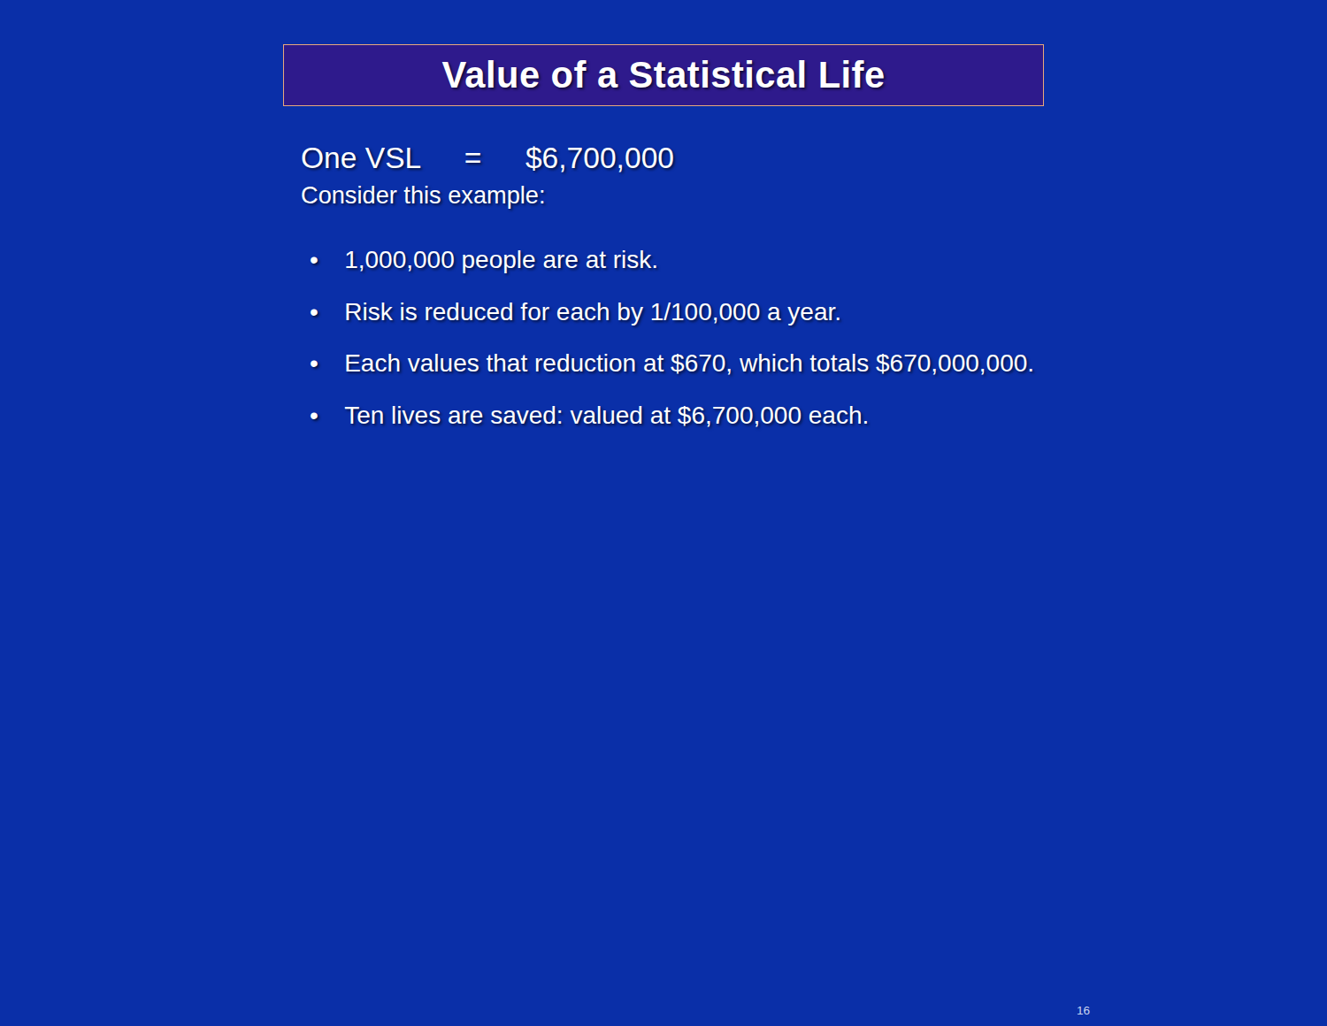Value of a Statistical Life
One VSL = $6,700,000
Consider this example:
1,000,000 people are at risk.
Risk is reduced for each by 1/100,000 a year.
Each values that reduction at $670, which totals $670,000,000.
Ten lives are saved: valued at $6,700,000 each.
16